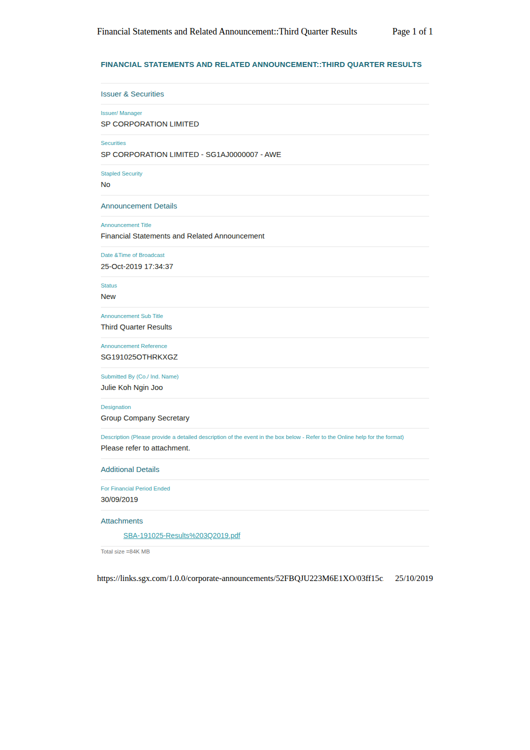Financial Statements and Related Announcement::Third Quarter Results
Page 1 of 1
FINANCIAL STATEMENTS AND RELATED ANNOUNCEMENT::THIRD QUARTER RESULTS
Issuer & Securities
Issuer/ Manager
SP CORPORATION LIMITED
Securities
SP CORPORATION LIMITED - SG1AJ0000007 - AWE
Stapled Security
No
Announcement Details
Announcement Title
Financial Statements and Related Announcement
Date &Time of Broadcast
25-Oct-2019 17:34:37
Status
New
Announcement Sub Title
Third Quarter Results
Announcement Reference
SG191025OTHRKXGZ
Submitted By (Co./ Ind. Name)
Julie Koh Ngin Joo
Designation
Group Company Secretary
Description (Please provide a detailed description of the event in the box below - Refer to the Online help for the format)
Please refer to attachment.
Additional Details
For Financial Period Ended
30/09/2019
Attachments
SBA-191025-Results%203Q2019.pdf
Total size =84K MB
https://links.sgx.com/1.0.0/corporate-announcements/52FBQJU223M6E1XO/03ff15c...
25/10/2019